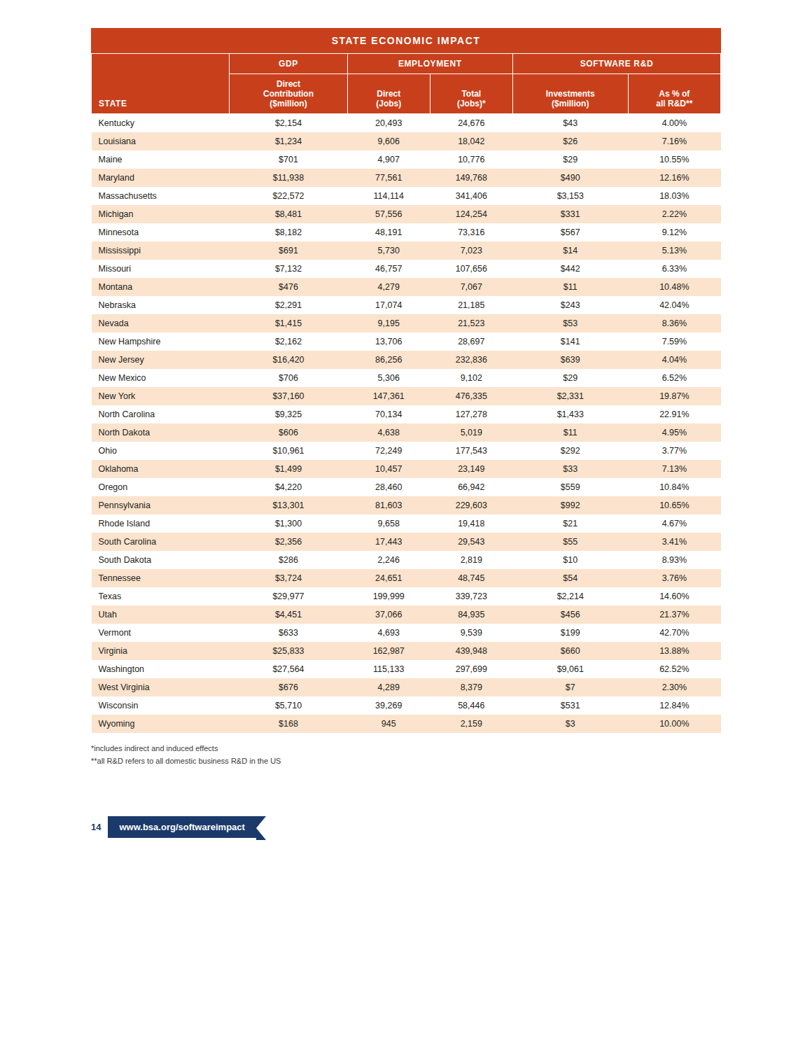State Economic Impact
| State | GDP | Employment | Software R&D |
| --- | --- | --- | --- |
| Direct Contribution ($million) | Direct (Jobs) | Total (Jobs)* | Investments ($million) | As % of all R&D** |
| Kentucky | $2,154 | 20,493 | 24,676 | $43 | 4.00% |
| Louisiana | $1,234 | 9,606 | 18,042 | $26 | 7.16% |
| Maine | $701 | 4,907 | 10,776 | $29 | 10.55% |
| Maryland | $11,938 | 77,561 | 149,768 | $490 | 12.16% |
| Massachusetts | $22,572 | 114,114 | 341,406 | $3,153 | 18.03% |
| Michigan | $8,481 | 57,556 | 124,254 | $331 | 2.22% |
| Minnesota | $8,182 | 48,191 | 73,316 | $567 | 9.12% |
| Mississippi | $691 | 5,730 | 7,023 | $14 | 5.13% |
| Missouri | $7,132 | 46,757 | 107,656 | $442 | 6.33% |
| Montana | $476 | 4,279 | 7,067 | $11 | 10.48% |
| Nebraska | $2,291 | 17,074 | 21,185 | $243 | 42.04% |
| Nevada | $1,415 | 9,195 | 21,523 | $53 | 8.36% |
| New Hampshire | $2,162 | 13,706 | 28,697 | $141 | 7.59% |
| New Jersey | $16,420 | 86,256 | 232,836 | $639 | 4.04% |
| New Mexico | $706 | 5,306 | 9,102 | $29 | 6.52% |
| New York | $37,160 | 147,361 | 476,335 | $2,331 | 19.87% |
| North Carolina | $9,325 | 70,134 | 127,278 | $1,433 | 22.91% |
| North Dakota | $606 | 4,638 | 5,019 | $11 | 4.95% |
| Ohio | $10,961 | 72,249 | 177,543 | $292 | 3.77% |
| Oklahoma | $1,499 | 10,457 | 23,149 | $33 | 7.13% |
| Oregon | $4,220 | 28,460 | 66,942 | $559 | 10.84% |
| Pennsylvania | $13,301 | 81,603 | 229,603 | $992 | 10.65% |
| Rhode Island | $1,300 | 9,658 | 19,418 | $21 | 4.67% |
| South Carolina | $2,356 | 17,443 | 29,543 | $55 | 3.41% |
| South Dakota | $286 | 2,246 | 2,819 | $10 | 8.93% |
| Tennessee | $3,724 | 24,651 | 48,745 | $54 | 3.76% |
| Texas | $29,977 | 199,999 | 339,723 | $2,214 | 14.60% |
| Utah | $4,451 | 37,066 | 84,935 | $456 | 21.37% |
| Vermont | $633 | 4,693 | 9,539 | $199 | 42.70% |
| Virginia | $25,833 | 162,987 | 439,948 | $660 | 13.88% |
| Washington | $27,564 | 115,133 | 297,699 | $9,061 | 62.52% |
| West Virginia | $676 | 4,289 | 8,379 | $7 | 2.30% |
| Wisconsin | $5,710 | 39,269 | 58,446 | $531 | 12.84% |
| Wyoming | $168 | 945 | 2,159 | $3 | 10.00% |
*includes indirect and induced effects
**all R&D refers to all domestic business R&D in the US
14 www.bsa.org/softwareimpact